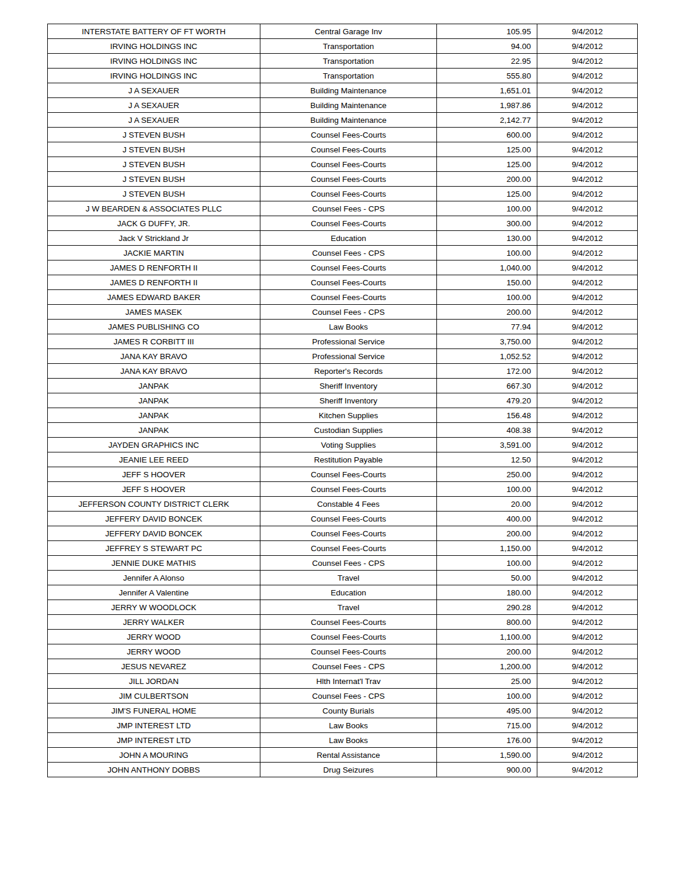| INTERSTATE BATTERY OF FT WORTH | Central Garage Inv | 105.95 | 9/4/2012 |
| IRVING HOLDINGS INC | Transportation | 94.00 | 9/4/2012 |
| IRVING HOLDINGS INC | Transportation | 22.95 | 9/4/2012 |
| IRVING HOLDINGS INC | Transportation | 555.80 | 9/4/2012 |
| J A SEXAUER | Building Maintenance | 1,651.01 | 9/4/2012 |
| J A SEXAUER | Building Maintenance | 1,987.86 | 9/4/2012 |
| J A SEXAUER | Building Maintenance | 2,142.77 | 9/4/2012 |
| J STEVEN BUSH | Counsel Fees-Courts | 600.00 | 9/4/2012 |
| J STEVEN BUSH | Counsel Fees-Courts | 125.00 | 9/4/2012 |
| J STEVEN BUSH | Counsel Fees-Courts | 125.00 | 9/4/2012 |
| J STEVEN BUSH | Counsel Fees-Courts | 200.00 | 9/4/2012 |
| J STEVEN BUSH | Counsel Fees-Courts | 125.00 | 9/4/2012 |
| J W BEARDEN & ASSOCIATES PLLC | Counsel Fees - CPS | 100.00 | 9/4/2012 |
| JACK G DUFFY, JR. | Counsel Fees-Courts | 300.00 | 9/4/2012 |
| Jack V Strickland Jr | Education | 130.00 | 9/4/2012 |
| JACKIE MARTIN | Counsel Fees - CPS | 100.00 | 9/4/2012 |
| JAMES D RENFORTH II | Counsel Fees-Courts | 1,040.00 | 9/4/2012 |
| JAMES D RENFORTH II | Counsel Fees-Courts | 150.00 | 9/4/2012 |
| JAMES EDWARD BAKER | Counsel Fees-Courts | 100.00 | 9/4/2012 |
| JAMES MASEK | Counsel Fees - CPS | 200.00 | 9/4/2012 |
| JAMES PUBLISHING CO | Law Books | 77.94 | 9/4/2012 |
| JAMES R CORBITT III | Professional Service | 3,750.00 | 9/4/2012 |
| JANA KAY BRAVO | Professional Service | 1,052.52 | 9/4/2012 |
| JANA KAY BRAVO | Reporter's Records | 172.00 | 9/4/2012 |
| JANPAK | Sheriff Inventory | 667.30 | 9/4/2012 |
| JANPAK | Sheriff Inventory | 479.20 | 9/4/2012 |
| JANPAK | Kitchen Supplies | 156.48 | 9/4/2012 |
| JANPAK | Custodian Supplies | 408.38 | 9/4/2012 |
| JAYDEN GRAPHICS INC | Voting Supplies | 3,591.00 | 9/4/2012 |
| JEANIE LEE REED | Restitution Payable | 12.50 | 9/4/2012 |
| JEFF S HOOVER | Counsel Fees-Courts | 250.00 | 9/4/2012 |
| JEFF S HOOVER | Counsel Fees-Courts | 100.00 | 9/4/2012 |
| JEFFERSON COUNTY DISTRICT CLERK | Constable 4 Fees | 20.00 | 9/4/2012 |
| JEFFERY DAVID BONCEK | Counsel Fees-Courts | 400.00 | 9/4/2012 |
| JEFFERY DAVID BONCEK | Counsel Fees-Courts | 200.00 | 9/4/2012 |
| JEFFREY S STEWART PC | Counsel Fees-Courts | 1,150.00 | 9/4/2012 |
| JENNIE DUKE MATHIS | Counsel Fees - CPS | 100.00 | 9/4/2012 |
| Jennifer A Alonso | Travel | 50.00 | 9/4/2012 |
| Jennifer A Valentine | Education | 180.00 | 9/4/2012 |
| JERRY W WOODLOCK | Travel | 290.28 | 9/4/2012 |
| JERRY WALKER | Counsel Fees-Courts | 800.00 | 9/4/2012 |
| JERRY WOOD | Counsel Fees-Courts | 1,100.00 | 9/4/2012 |
| JERRY WOOD | Counsel Fees-Courts | 200.00 | 9/4/2012 |
| JESUS NEVAREZ | Counsel Fees - CPS | 1,200.00 | 9/4/2012 |
| JILL JORDAN | Hlth Internat'l Trav | 25.00 | 9/4/2012 |
| JIM CULBERTSON | Counsel Fees - CPS | 100.00 | 9/4/2012 |
| JIM'S FUNERAL HOME | County Burials | 495.00 | 9/4/2012 |
| JMP INTEREST LTD | Law Books | 715.00 | 9/4/2012 |
| JMP INTEREST LTD | Law Books | 176.00 | 9/4/2012 |
| JOHN A MOURING | Rental Assistance | 1,590.00 | 9/4/2012 |
| JOHN ANTHONY DOBBS | Drug Seizures | 900.00 | 9/4/2012 |